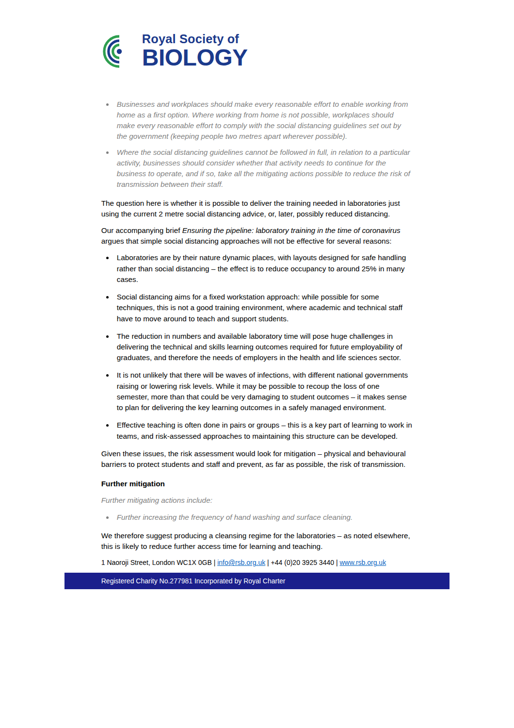Royal Society of
BIOLOGY
Businesses and workplaces should make every reasonable effort to enable working from home as a first option. Where working from home is not possible, workplaces should make every reasonable effort to comply with the social distancing guidelines set out by the government (keeping people two metres apart wherever possible).
Where the social distancing guidelines cannot be followed in full, in relation to a particular activity, businesses should consider whether that activity needs to continue for the business to operate, and if so, take all the mitigating actions possible to reduce the risk of transmission between their staff.
The question here is whether it is possible to deliver the training needed in laboratories just using the current 2 metre social distancing advice, or, later, possibly reduced distancing.
Our accompanying brief Ensuring the pipeline: laboratory training in the time of coronavirus argues that simple social distancing approaches will not be effective for several reasons:
Laboratories are by their nature dynamic places, with layouts designed for safe handling rather than social distancing – the effect is to reduce occupancy to around 25% in many cases.
Social distancing aims for a fixed workstation approach: while possible for some techniques, this is not a good training environment, where academic and technical staff have to move around to teach and support students.
The reduction in numbers and available laboratory time will pose huge challenges in delivering the technical and skills learning outcomes required for future employability of graduates, and therefore the needs of employers in the health and life sciences sector.
It is not unlikely that there will be waves of infections, with different national governments raising or lowering risk levels. While it may be possible to recoup the loss of one semester, more than that could be very damaging to student outcomes – it makes sense to plan for delivering the key learning outcomes in a safely managed environment.
Effective teaching is often done in pairs or groups – this is a key part of learning to work in teams, and risk-assessed approaches to maintaining this structure can be developed.
Given these issues, the risk assessment would look for mitigation – physical and behavioural barriers to protect students and staff and prevent, as far as possible, the risk of transmission.
Further mitigation
Further mitigating actions include:
Further increasing the frequency of hand washing and surface cleaning.
We therefore suggest producing a cleansing regime for the laboratories – as noted elsewhere, this is likely to reduce further access time for learning and teaching.
1 Naoroji Street, London WC1X 0GB | info@rsb.org.uk | +44 (0)20 3925 3440 | www.rsb.org.uk
Registered Charity No.277981 Incorporated by Royal Charter